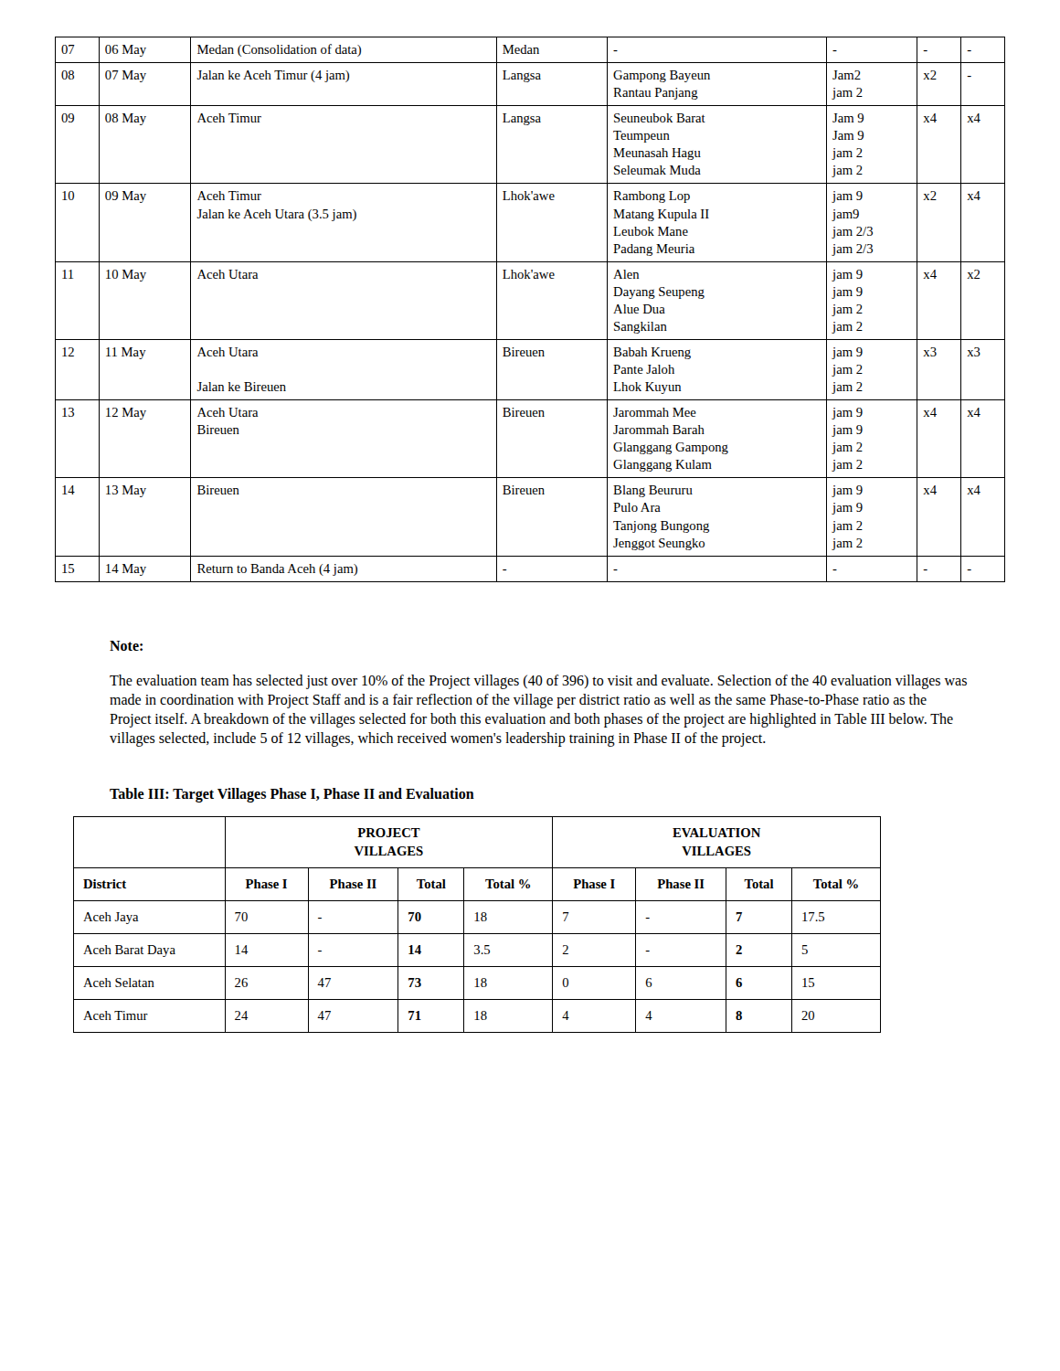| 07 | 06 May | Medan (Consolidation of data) | Medan | - | - | - | - |
| 08 | 07 May | Jalan ke Aceh Timur (4 jam) | Langsa | Gampong Bayeun Rantau Panjang | Jam2 jam 2 | x2 | - |
| 09 | 08 May | Aceh Timur | Langsa | Seuneubok Barat Teumpeun Meunasah Hagu Seleumak Muda | Jam 9 Jam 9 jam 2 jam 2 | x4 | x4 |
| 10 | 09 May | Aceh Timur Jalan ke Aceh Utara (3.5 jam) | Lhok'awe | Rambong Lop Matang Kupula II Leubok Mane Padang Meuria | jam 9 jam9 jam 2/3 jam 2/3 | x2 | x4 |
| 11 | 10 May | Aceh Utara | Lhok'awe | Alen Dayang Seupeng Alue Dua Sangkilan | jam 9 jam 9 jam 2 jam 2 | x4 | x2 |
| 12 | 11 May | Aceh Utara Jalan ke Bireuen | Bireuen | Babah Krueng Pante Jaloh Lhok Kuyun | jam 9 jam 2 jam 2 | x3 | x3 |
| 13 | 12 May | Aceh Utara Bireuen | Bireuen | Jarommah Mee Jarommah Barah Glanggang Gampong Glanggang Kulam | jam 9 jam 9 jam 2 jam 2 | x4 | x4 |
| 14 | 13 May | Bireuen | Bireuen | Blang Beururu Pulo Ara Tanjong Bungong Jenggot Seungko | jam 9 jam 9 jam 2 jam 2 | x4 | x4 |
| 15 | 14 May | Return to Banda Aceh (4 jam) | - | - | - | - | - |
Note:
The evaluation team has selected just over 10% of the Project villages (40 of 396) to visit and evaluate. Selection of the 40 evaluation villages was made in coordination with Project Staff and is a fair reflection of the village per district ratio as well as the same Phase-to-Phase ratio as the Project itself. A breakdown of the villages selected for both this evaluation and both phases of the project are highlighted in Table III below. The villages selected, include 5 of 12 villages, which received women's leadership training in Phase II of the project.
Table III: Target Villages Phase I, Phase II and Evaluation
| | PROJECT VILLAGES | EVALUATION VILLAGES |
| District | Phase I | Phase II | Total | Total % | Phase I | Phase II | Total | Total % |
| Aceh Jaya | 70 | - | 70 | 18 | 7 | - | 7 | 17.5 |
| Aceh Barat Daya | 14 | - | 14 | 3.5 | 2 | - | 2 | 5 |
| Aceh Selatan | 26 | 47 | 73 | 18 | 0 | 6 | 6 | 15 |
| Aceh Timur | 24 | 47 | 71 | 18 | 4 | 4 | 8 | 20 |